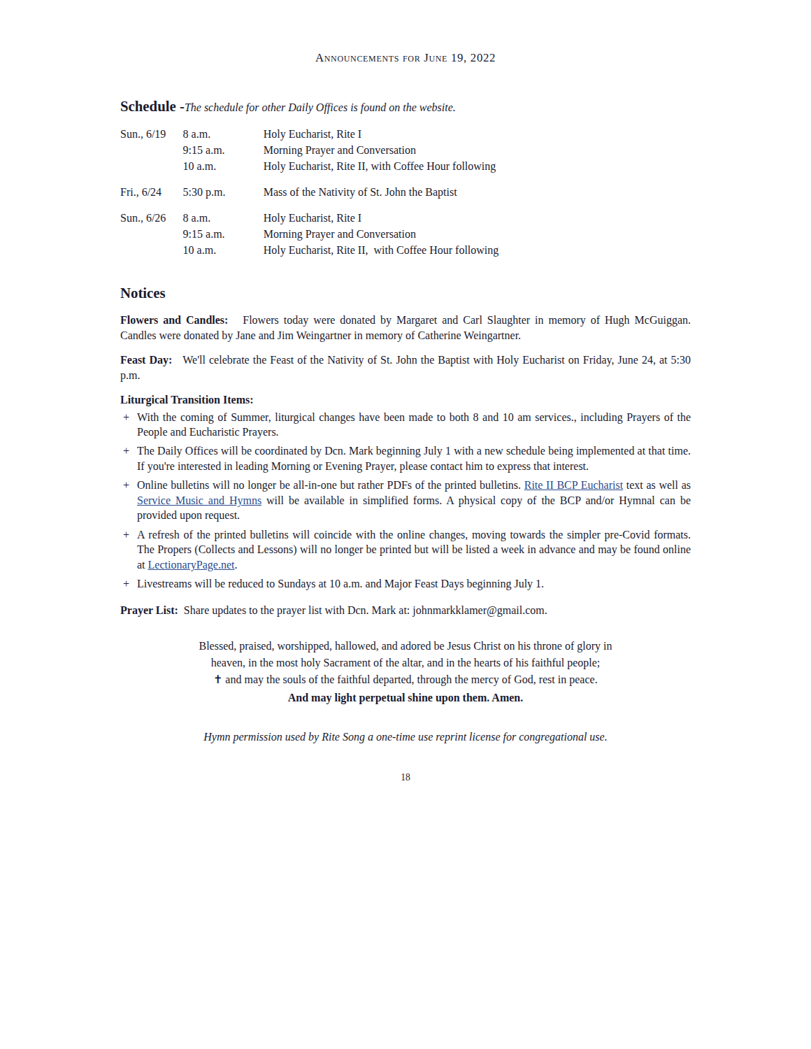Announcements for June 19, 2022
Schedule -
The schedule for other Daily Offices is found on the website.
| Sun., 6/19 | 8 a.m. | Holy Eucharist, Rite I |
| | 9:15 a.m. | Morning Prayer and Conversation |
| | 10 a.m. | Holy Eucharist, Rite II, with Coffee Hour following |
| Fri., 6/24 | 5:30 p.m. | Mass of the Nativity of St. John the Baptist |
| Sun., 6/26 | 8 a.m. | Holy Eucharist, Rite I |
| | 9:15 a.m. | Morning Prayer and Conversation |
| | 10 a.m. | Holy Eucharist, Rite II, with Coffee Hour following |
Notices
Flowers and Candles: Flowers today were donated by Margaret and Carl Slaughter in memory of Hugh McGuiggan. Candles were donated by Jane and Jim Weingartner in memory of Catherine Weingartner.
Feast Day: We'll celebrate the Feast of the Nativity of St. John the Baptist with Holy Eucharist on Friday, June 24, at 5:30 p.m.
Liturgical Transition Items:
With the coming of Summer, liturgical changes have been made to both 8 and 10 am services., including Prayers of the People and Eucharistic Prayers.
The Daily Offices will be coordinated by Dcn. Mark beginning July 1 with a new schedule being implemented at that time. If you're interested in leading Morning or Evening Prayer, please contact him to express that interest.
Online bulletins will no longer be all-in-one but rather PDFs of the printed bulletins. Rite II BCP Eucharist text as well as Service Music and Hymns will be available in simplified forms. A physical copy of the BCP and/or Hymnal can be provided upon request.
A refresh of the printed bulletins will coincide with the online changes, moving towards the simpler pre-Covid formats. The Propers (Collects and Lessons) will no longer be printed but will be listed a week in advance and may be found online at LectionaryPage.net.
Livestreams will be reduced to Sundays at 10 a.m. and Major Feast Days beginning July 1.
Prayer List: Share updates to the prayer list with Dcn. Mark at: johnmarkklamer@gmail.com.
Blessed, praised, worshipped, hallowed, and adored be Jesus Christ on his throne of glory in heaven, in the most holy Sacrament of the altar, and in the hearts of his faithful people; ✝ and may the souls of the faithful departed, through the mercy of God, rest in peace. And may light perpetual shine upon them. Amen.
Hymn permission used by Rite Song a one-time use reprint license for congregational use.
18